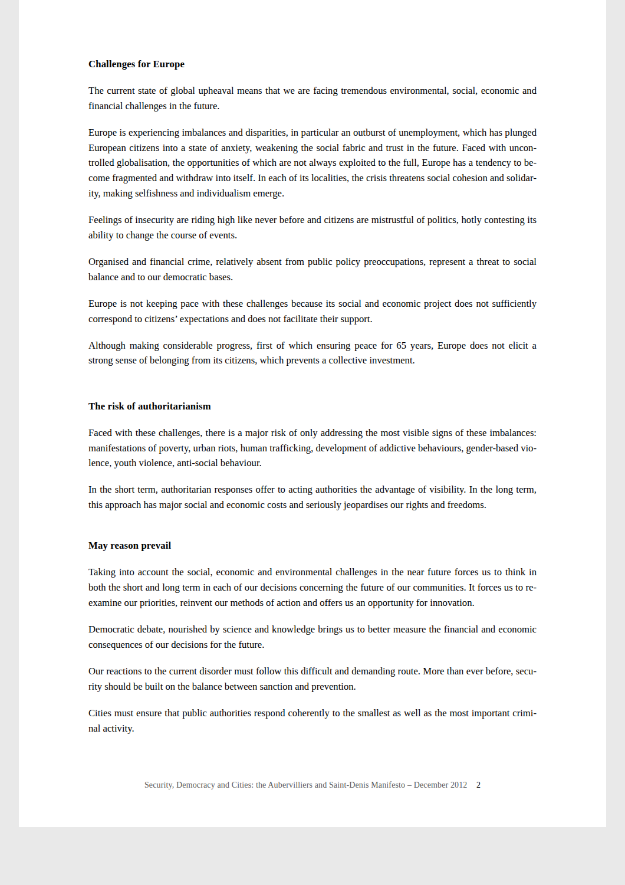Challenges for Europe
The current state of global upheaval means that we are facing tremendous environmental, social, economic and financial challenges in the future.
Europe is experiencing imbalances and disparities, in particular an outburst of unemployment, which has plunged European citizens into a state of anxiety, weakening the social fabric and trust in the future. Faced with uncontrolled globalisation, the opportunities of which are not always exploited to the full, Europe has a tendency to become fragmented and withdraw into itself. In each of its localities, the crisis threatens social cohesion and solidarity, making selfishness and individualism emerge.
Feelings of insecurity are riding high like never before and citizens are mistrustful of politics, hotly contesting its ability to change the course of events.
Organised and financial crime, relatively absent from public policy preoccupations, represent a threat to social balance and to our democratic bases.
Europe is not keeping pace with these challenges because its social and economic project does not sufficiently correspond to citizens’ expectations and does not facilitate their support.
Although making considerable progress, first of which ensuring peace for 65 years, Europe does not elicit a strong sense of belonging from its citizens, which prevents a collective investment.
The risk of authoritarianism
Faced with these challenges, there is a major risk of only addressing the most visible signs of these imbalances: manifestations of poverty, urban riots, human trafficking, development of addictive behaviours, gender-based violence, youth violence, anti-social behaviour.
In the short term, authoritarian responses offer to acting authorities the advantage of visibility. In the long term, this approach has major social and economic costs and seriously jeopardises our rights and freedoms.
May reason prevail
Taking into account the social, economic and environmental challenges in the near future forces us to think in both the short and long term in each of our decisions concerning the future of our communities. It forces us to re-examine our priorities, reinvent our methods of action and offers us an opportunity for innovation.
Democratic debate, nourished by science and knowledge brings us to better measure the financial and economic consequences of our decisions for the future.
Our reactions to the current disorder must follow this difficult and demanding route. More than ever before, security should be built on the balance between sanction and prevention.
Cities must ensure that public authorities respond coherently to the smallest as well as the most important criminal activity.
Security, Democracy and Cities: the Aubervilliers and Saint-Denis Manifesto – December 20122